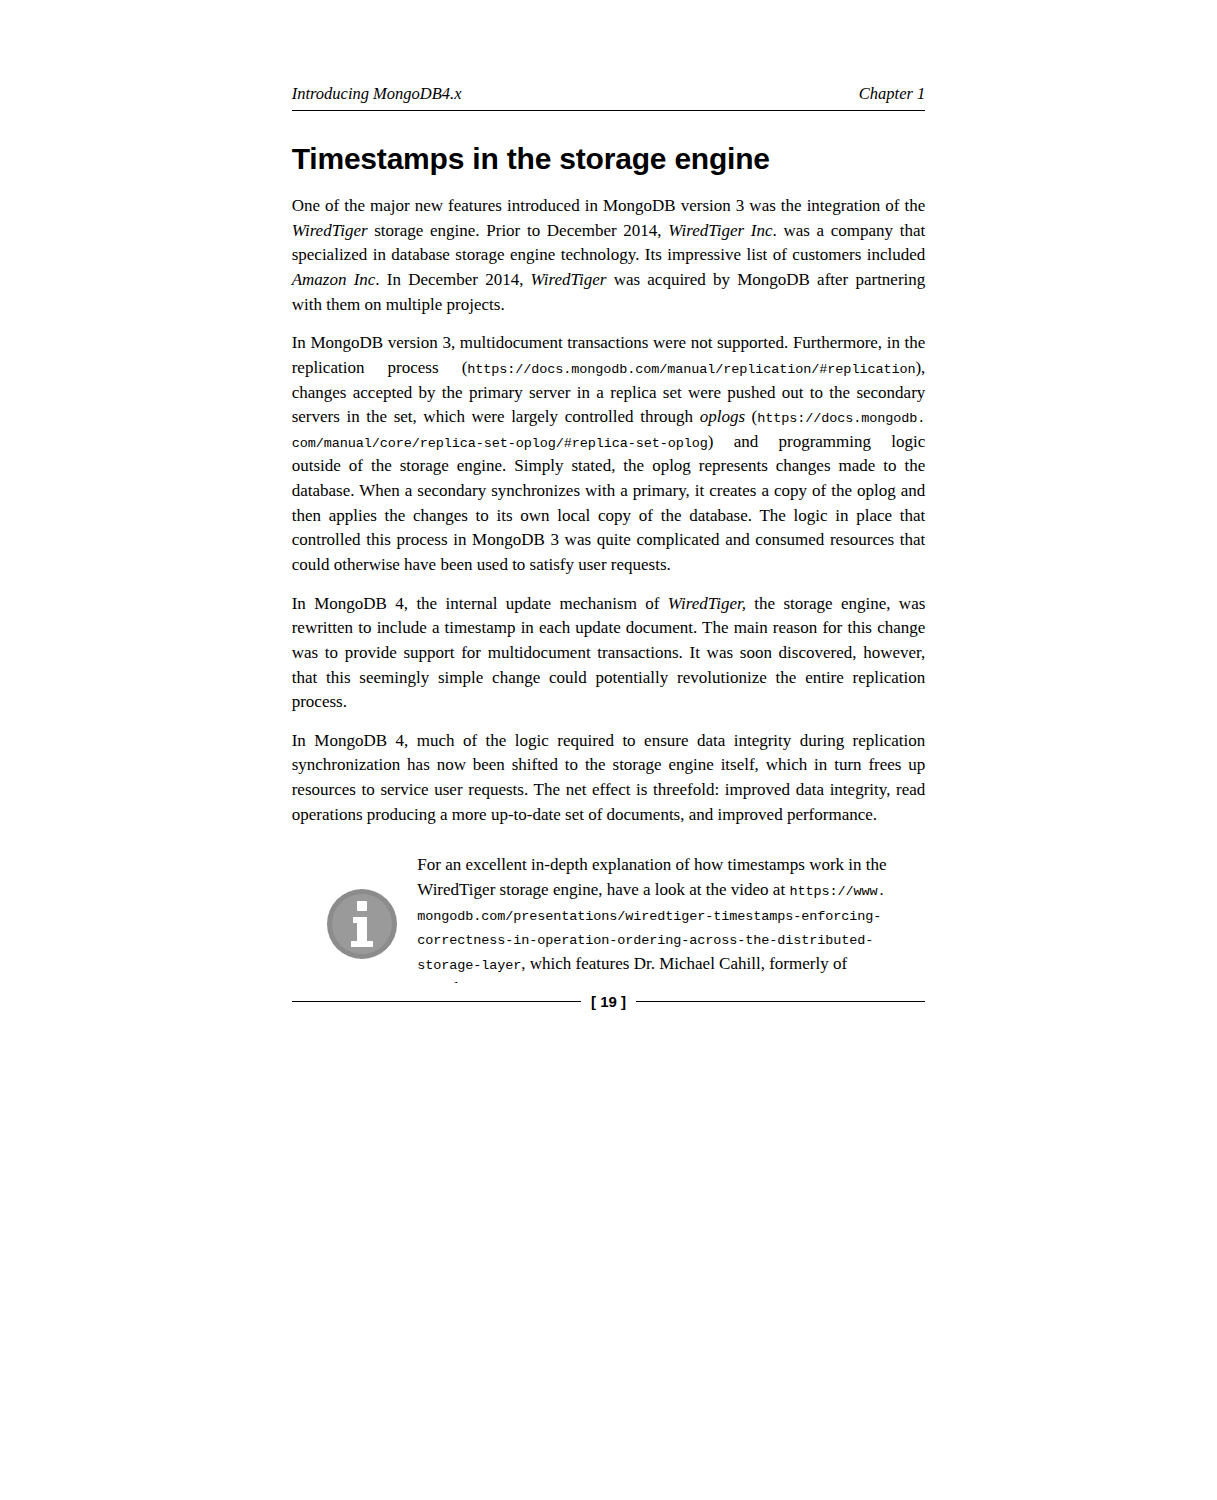Introducing MongoDB4.x Chapter 1
Timestamps in the storage engine
One of the major new features introduced in MongoDB version 3 was the integration of the WiredTiger storage engine. Prior to December 2014, WiredTiger Inc. was a company that specialized in database storage engine technology. Its impressive list of customers included Amazon Inc. In December 2014, WiredTiger was acquired by MongoDB after partnering with them on multiple projects.
In MongoDB version 3, multidocument transactions were not supported. Furthermore, in the replication process (https://docs.mongodb.com/manual/replication/#replication), changes accepted by the primary server in a replica set were pushed out to the secondary servers in the set, which were largely controlled through oplogs (https://docs.mongodb. com/manual/core/replica-set-oplog/#replica-set-oplog) and programming logic outside of the storage engine. Simply stated, the oplog represents changes made to the database. When a secondary synchronizes with a primary, it creates a copy of the oplog and then applies the changes to its own local copy of the database. The logic in place that controlled this process in MongoDB 3 was quite complicated and consumed resources that could otherwise have been used to satisfy user requests.
In MongoDB 4, the internal update mechanism of WiredTiger, the storage engine, was rewritten to include a timestamp in each update document. The main reason for this change was to provide support for multidocument transactions. It was soon discovered, however, that this seemingly simple change could potentially revolutionize the entire replication process.
In MongoDB 4, much of the logic required to ensure data integrity during replication synchronization has now been shifted to the storage engine itself, which in turn frees up resources to service user requests. The net effect is threefold: improved data integrity, read operations producing a more up-to-date set of documents, and improved performance.
For an excellent in-depth explanation of how timestamps work in the WiredTiger storage engine, have a look at the video at https://www. mongodb.com/presentations/wiredtiger-timestamps-enforcing- correctness-in-operation-ordering-across-the-distributed- storage-layer, which features Dr. Michael Cahill, formerly of WiredTiger,
Inc., now Director of Engineering at MongoDB.
[ 19 ]